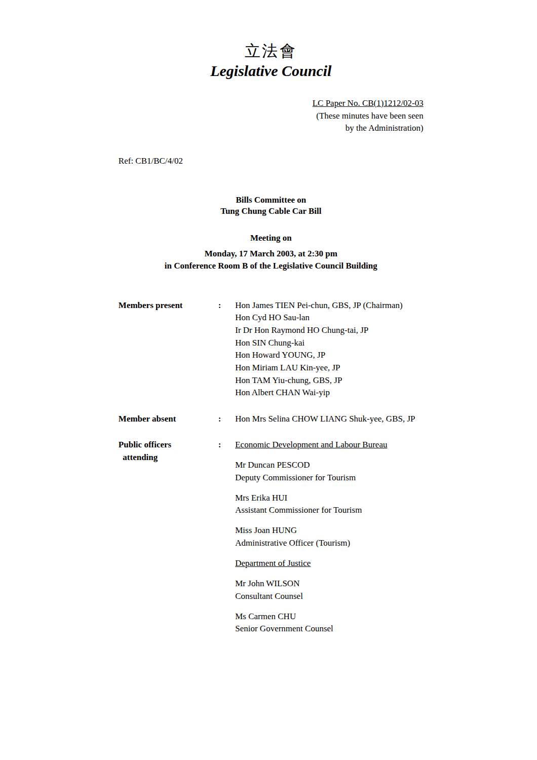立法會
Legislative Council
LC Paper No. CB(1)1212/02-03
(These minutes have been seen
by the Administration)
Ref: CB1/BC/4/02
Bills Committee on
Tung Chung Cable Car Bill
Meeting on
Monday, 17 March 2003, at 2:30 pm
in Conference Room B of the Legislative Council Building
| Members present | : | Hon James TIEN Pei-chun, GBS, JP (Chairman) Hon Cyd HO Sau-lan Ir Dr Hon Raymond HO Chung-tai, JP Hon SIN Chung-kai Hon Howard YOUNG, JP Hon Miriam LAU Kin-yee, JP Hon TAM Yiu-chung, GBS, JP Hon Albert CHAN Wai-yip |
| Member absent | : | Hon Mrs Selina CHOW LIANG Shuk-yee, GBS, JP |
| Public officers attending | : | Economic Development and Labour Bureau Mr Duncan PESCOD Deputy Commissioner for Tourism Mrs Erika HUI Assistant Commissioner for Tourism Miss Joan HUNG Administrative Officer (Tourism) Department of Justice Mr John WILSON Consultant Counsel Ms Carmen CHU Senior Government Counsel |